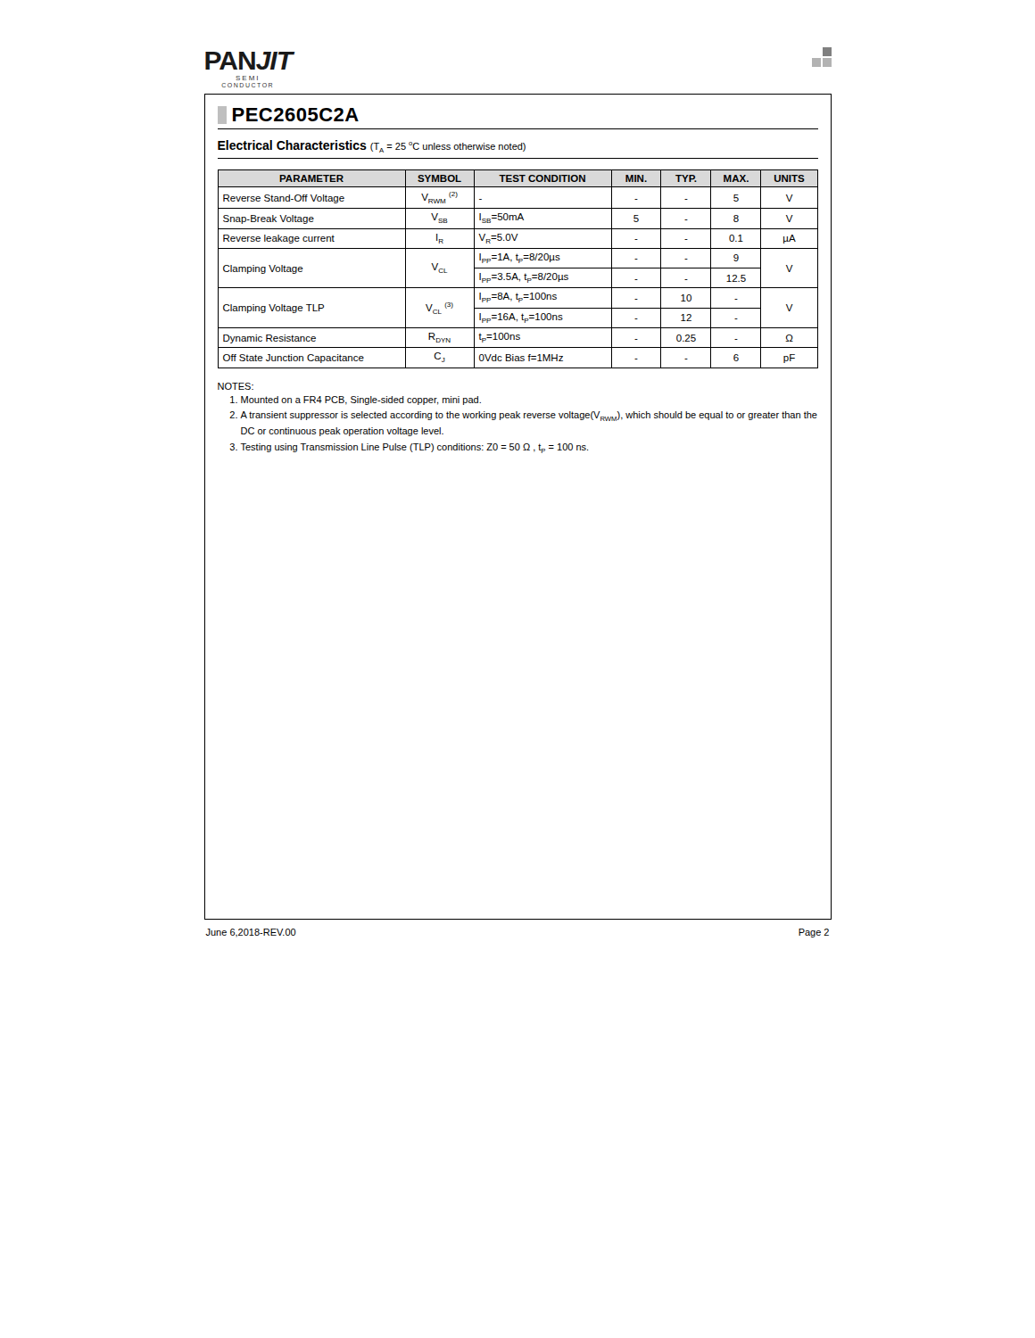PANJIT
SEMI
CONDUCTOR
PEC2605C2A
Electrical Characteristics (TA = 25 oC unless otherwise noted)
| PARAMETER | SYMBOL | TEST CONDITION | MIN. | TYP. | MAX. | UNITS |
| --- | --- | --- | --- | --- | --- | --- |
| Reverse Stand-Off Voltage | V RWM (2) | - | - | - | 5 | V |
| Snap-Break Voltage | V SB | I SB =50mA | 5 | - | 8 | V |
| Reverse leakage current | I R | V R =5.0V | - | - | 0.1 | µA |
| Clamping Voltage | V CL | I PP =1A, t P =8/20µs | - | - | 9 | V |
| I PP =3.5A, t P =8/20µs | - | - | 12.5 |
| Clamping Voltage TLP | V CL (3) | I PP =8A, t P =100ns | - | 10 | - | V |
| I PP =16A, t P =100ns | - | 12 | - |
| Dynamic Resistance | R DYN | t P =100ns | - | 0.25 | - | Ω |
| Off State Junction Capacitance | C J | 0Vdc Bias f=1MHz | - | - | 6 | pF |
NOTES:
Mounted on a FR4 PCB, Single-sided copper, mini pad.
A transient suppressor is selected according to the working peak reverse voltage(VRWM), which should be equal to or greater than the DC or continuous peak operation voltage level.
Testing using Transmission Line Pulse (TLP) conditions: Z0 = 50 Ω , tP = 100 ns.
June 6,2018-REV.00
Page 2